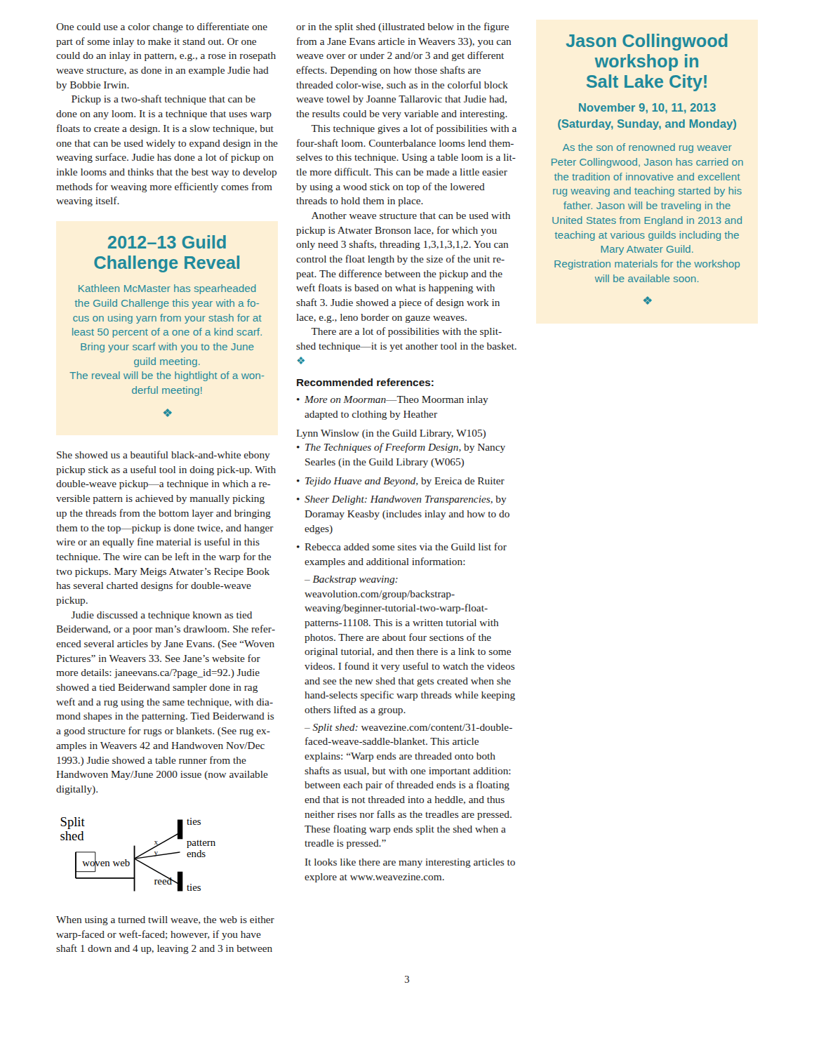One could use a color change to differentiate one part of some inlay to make it stand out. Or one could do an inlay in pattern, e.g., a rose in rosepath weave structure, as done in an example Judie had by Bobbie Irwin.
Pickup is a two-shaft technique that can be done on any loom. It is a technique that uses warp floats to create a design. It is a slow technique, but one that can be used widely to expand design in the weaving surface. Judie has done a lot of pickup on inkle looms and thinks that the best way to develop methods for weaving more efficiently comes from weaving itself.
2012–13 Guild
Challenge Reveal
Kathleen McMaster has spearheaded the Guild Challenge this year with a focus on using yarn from your stash for at least 50 percent of a one of a kind scarf.
Bring your scarf with you to the June guild meeting.
The reveal will be the hightlight of a wonderful meeting!
❖
She showed us a beautiful black-and-white ebony pickup stick as a useful tool in doing pick-up. With double-weave pickup—a technique in which a reversible pattern is achieved by manually picking up the threads from the bottom layer and bringing them to the top—pickup is done twice, and hanger wire or an equally fine material is useful in this technique. The wire can be left in the warp for the two pickups. Mary Meigs Atwater’s Recipe Book has several charted designs for double-weave pickup.
Judie discussed a technique known as tied Beiderwand, or a poor man’s drawloom. She referenced several articles by Jane Evans. (See “Woven Pictures” in Weavers 33. See Jane’s website for more details: janeevans.ca/?page_id=92.) Judie
showed a tied Beiderwand sampler done in rag weft and a rug using the same technique, with diamond shapes in the patterning. Tied Beiderwand is a good structure for rugs or blankets. (See rug examples in Weavers 42 and Handwoven Nov/Dec 1993.) Judie showed a table runner from the Handwoven May/June 2000 issue (now available digitally).
When using a turned twill weave, the web is either warp-faced or weft-faced; however, if you have shaft 1 down and 4 up, leaving 2 and 3 in between or in the split shed (illustrated below in the figure from a Jane Evans article in Weavers 33), you can weave over or under 2 and/or 3 and get different effects. Depending on how those shafts are threaded color-wise, such as in the colorful block weave towel by Joanne Tallarovic that Judie had, the results could be very variable and interesting.
This technique gives a lot of possibilities with a four-shaft loom. Counterbalance looms lend themselves to this technique. Using a table loom is a little more difficult. This can be made a little easier by using a wood stick on top of the lowered threads to hold them in place.
Another weave structure that can be used with pickup is Atwater Bronson lace, for which you only need 3 shafts, threading 1,3,1,3,1,2. You can control the float length by the size of the unit repeat. The difference between the pickup and the weft floats is based on what is happening with shaft 3. Judie showed a piece of design work in lace, e.g., leno border on gauze weaves.
There are a lot of possibilities with the split-shed technique—it is yet another tool in the basket. ❖
Recommended references:
More on Moorman—Theo Moorman inlay adapted to clothing by Heather
Lynn Winslow (in the Guild Library, W105)
The Techniques of Freeform Design, by Nancy Searles (in the Guild Library (W065)
Tejido Huave and Beyond, by Ereica de Ruiter
Sheer Delight: Handwoven Transparencies, by Doramay Keasby (includes inlay and how to do edges)
Rebecca added some sites via the Guild list for examples and additional information:
– Backstrap weaving: weavolution.com/group/backstrap-weaving/beginner-tutorial-two-warp-float-patterns-11108. This is a written tutorial with photos. There are about four sections of the original tutorial, and then there is a link to some videos. I found it very useful to watch the videos and see the new shed that gets created when she hand-selects specific warp threads while keeping others lifted as a group.
– Split shed: weavezine.com/content/31-double-faced-weave-saddle-blanket. This article explains: “Warp ends are threaded onto both shafts as usual, but with one important addition: between each pair of threaded ends is a floating end that is not threaded into a heddle, and thus neither rises nor falls as the treadles are pressed. These floating warp ends split the shed when a treadle is pressed.”
It looks like there are many interesting articles to explore at www.weavezine.com.
Jason Collingwood
workshop in
Salt Lake City!
November 9, 10, 11, 2013
(Saturday, Sunday, and Monday)
As the son of renowned rug weaver Peter Collingwood, Jason has carried on the tradition of innovative and excellent rug weaving and teaching started by his father. Jason will be traveling in the United States from England in 2013 and teaching at various guilds including the Mary Atwater Guild.
Registration materials for the workshop will be available soon.
❖
3